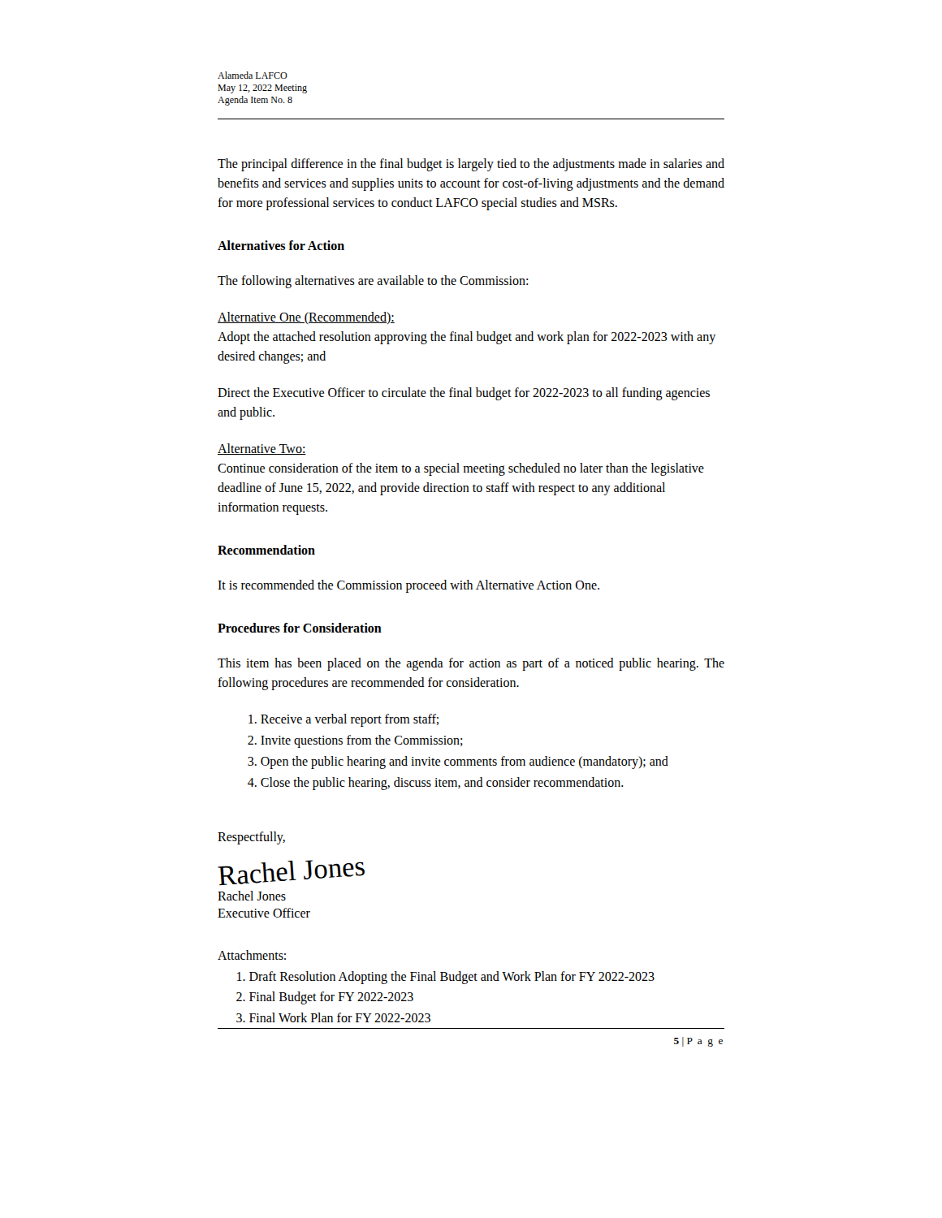Alameda LAFCO
May 12, 2022 Meeting
Agenda Item No. 8
The principal difference in the final budget is largely tied to the adjustments made in salaries and benefits and services and supplies units to account for cost-of-living adjustments and the demand for more professional services to conduct LAFCO special studies and MSRs.
Alternatives for Action
The following alternatives are available to the Commission:
Alternative One (Recommended):
Adopt the attached resolution approving the final budget and work plan for 2022-2023 with any desired changes; and
Direct the Executive Officer to circulate the final budget for 2022-2023 to all funding agencies and public.
Alternative Two:
Continue consideration of the item to a special meeting scheduled no later than the legislative deadline of June 15, 2022, and provide direction to staff with respect to any additional information requests.
Recommendation
It is recommended the Commission proceed with Alternative Action One.
Procedures for Consideration
This item has been placed on the agenda for action as part of a noticed public hearing. The following procedures are recommended for consideration.
Receive a verbal report from staff;
Invite questions from the Commission;
Open the public hearing and invite comments from audience (mandatory); and
Close the public hearing, discuss item, and consider recommendation.
Respectfully,
Rachel Jones
Rachel Jones
Executive Officer
Attachments:
Draft Resolution Adopting the Final Budget and Work Plan for FY 2022-2023
Final Budget for FY 2022-2023
Final Work Plan for FY 2022-2023
5 | P a g e